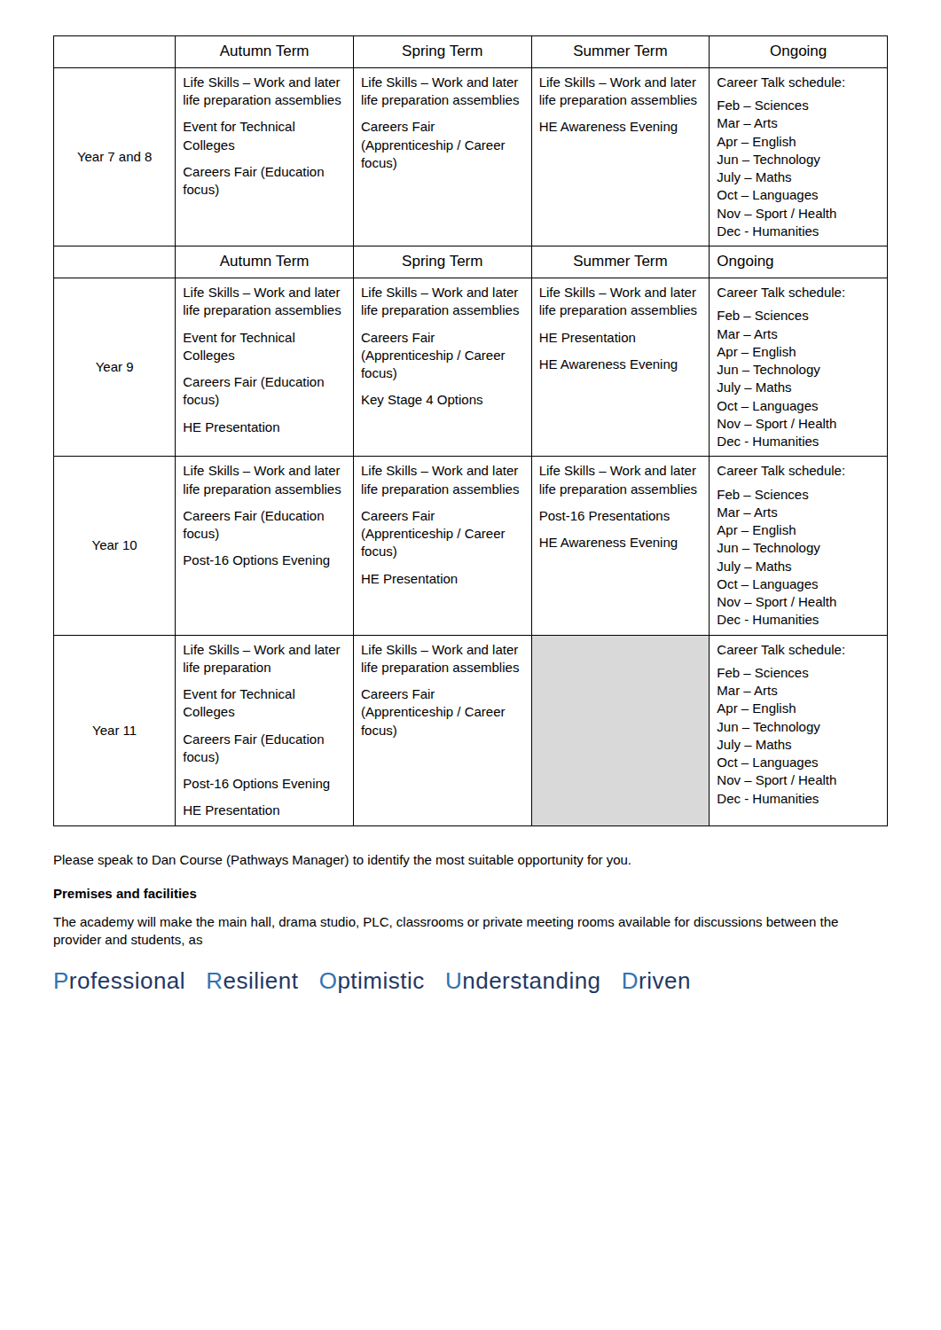| | Autumn Term | Spring Term | Summer Term | Ongoing |
| Year 7 and 8 | Life Skills – Work and later life preparation assemblies Event for Technical Colleges Careers Fair (Education focus) | Life Skills – Work and later life preparation assemblies Careers Fair (Apprenticeship / Career focus) | Life Skills – Work and later life preparation assemblies HE Awareness Evening | Career Talk schedule: Feb – Sciences Mar – Arts Apr – English Jun – Technology July – Maths Oct – Languages Nov – Sport / Health Dec - Humanities |
| | Autumn Term | Spring Term | Summer Term | Ongoing |
| Year 9 | Life Skills – Work and later life preparation assemblies Event for Technical Colleges Careers Fair (Education focus) HE Presentation | Life Skills – Work and later life preparation assemblies Careers Fair (Apprenticeship / Career focus) Key Stage 4 Options | Life Skills – Work and later life preparation assemblies HE Presentation HE Awareness Evening | Career Talk schedule: Feb – Sciences Mar – Arts Apr – English Jun – Technology July – Maths Oct – Languages Nov – Sport / Health Dec - Humanities |
| Year 10 | Life Skills – Work and later life preparation assemblies Careers Fair (Education focus) Post-16 Options Evening | Life Skills – Work and later life preparation assemblies Careers Fair (Apprenticeship / Career focus) HE Presentation | Life Skills – Work and later life preparation assemblies Post-16 Presentations HE Awareness Evening | Career Talk schedule: Feb – Sciences Mar – Arts Apr – English Jun – Technology July – Maths Oct – Languages Nov – Sport / Health Dec - Humanities |
| Year 11 | Life Skills – Work and later life preparation Event for Technical Colleges Careers Fair (Education focus) Post-16 Options Evening HE Presentation | Life Skills – Work and later life preparation assemblies Careers Fair (Apprenticeship / Career focus) | | Career Talk schedule: Feb – Sciences Mar – Arts Apr – English Jun – Technology July – Maths Oct – Languages Nov – Sport / Health Dec - Humanities |
Please speak to Dan Course (Pathways Manager) to identify the most suitable opportunity for you.
Premises and facilities
The academy will make the main hall, drama studio, PLC, classrooms or private meeting rooms available for discussions between the provider and students, as
Professional Resilient Optimistic Understanding Driven